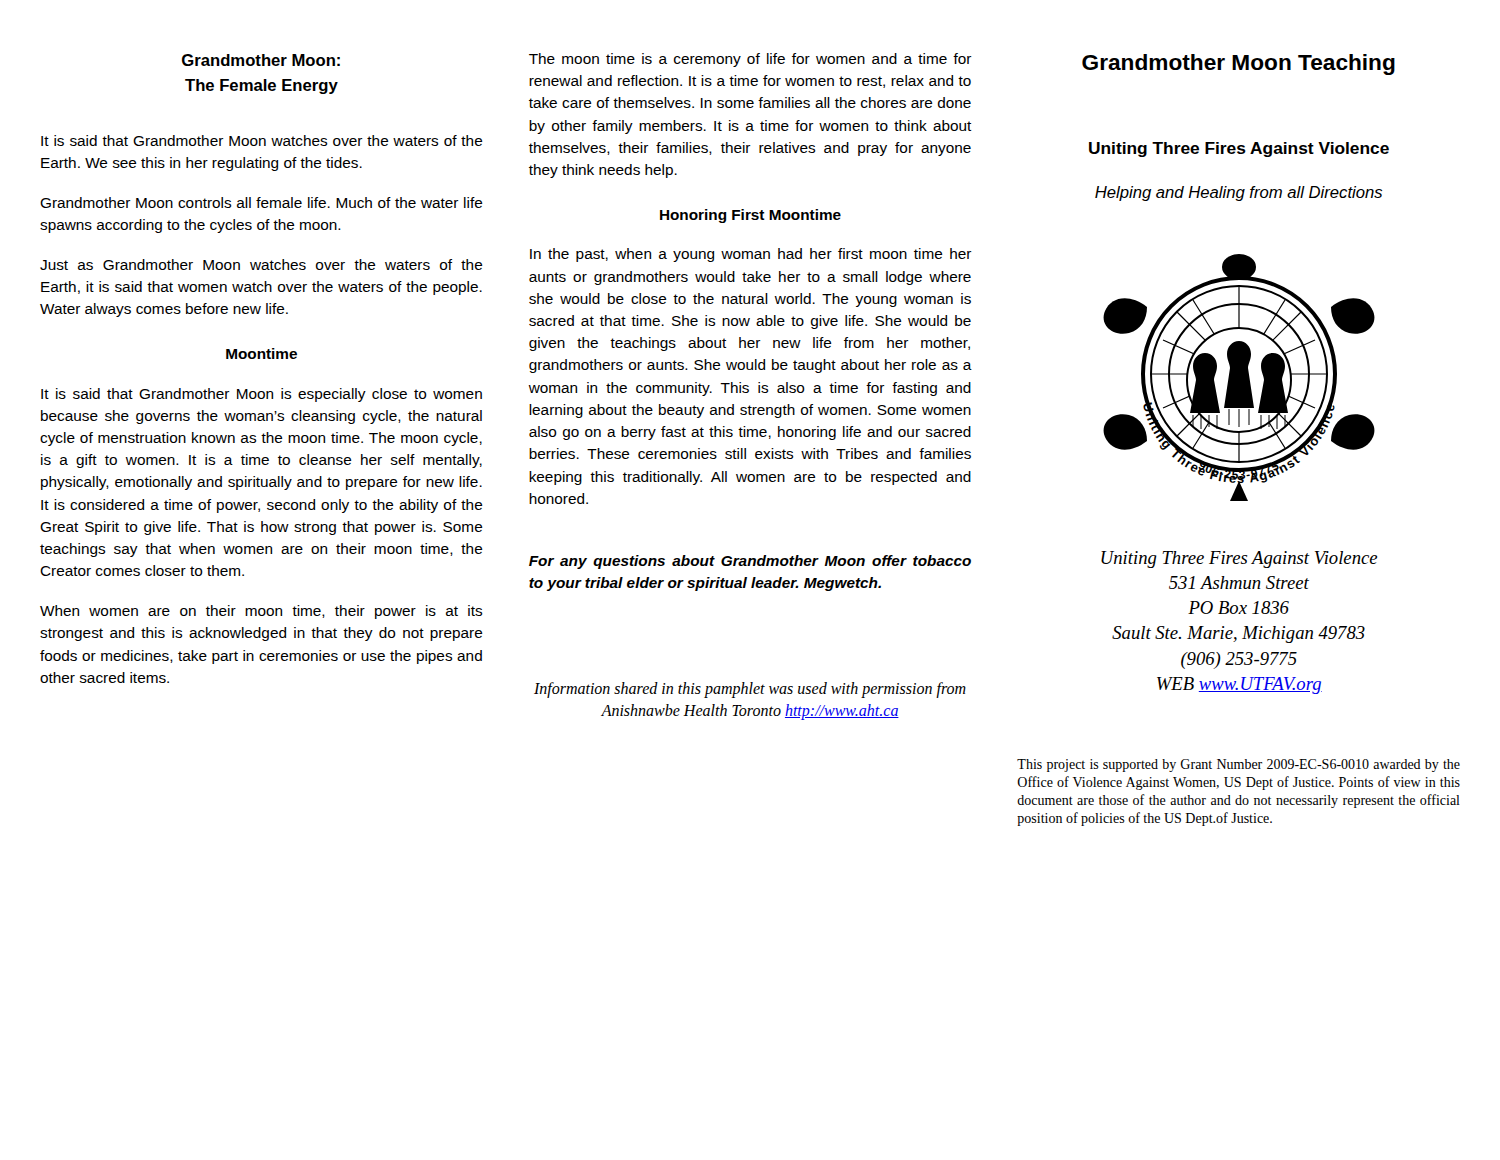Grandmother Moon:
The Female Energy
It is said that Grandmother Moon watches over the waters of the Earth. We see this in her regulating of the tides.
Grandmother Moon controls all female life. Much of the water life spawns according to the cycles of the moon.
Just as Grandmother Moon watches over the waters of the Earth, it is said that women watch over the waters of the people. Water always comes before new life.
Moontime
It is said that Grandmother Moon is especially close to women because she governs the woman’s cleansing cycle, the natural cycle of menstruation known as the moon time. The moon cycle, is a gift to women. It is a time to cleanse her self mentally, physically, emotionally and spiritually and to prepare for new life. It is considered a time of power, second only to the ability of the Great Spirit to give life. That is how strong that power is. Some teachings say that when women are on their moon time, the Creator comes closer to them.
When women are on their moon time, their power is at its strongest and this is acknowledged in that they do not prepare foods or medicines, take part in ceremonies or use the pipes and other sacred items.
The moon time is a ceremony of life for women and a time for renewal and reflection. It is a time for women to rest, relax and to take care of themselves. In some families all the chores are done by other family members. It is a time for women to think about themselves, their families, their relatives and pray for anyone they think needs help.
Honoring First Moontime
In the past, when a young woman had her first moon time her aunts or grandmothers would take her to a small lodge where she would be close to the natural world. The young woman is sacred at that time. She is now able to give life. She would be given the teachings about her new life from her mother, grandmothers or aunts. She would be taught about her role as a woman in the community. This is also a time for fasting and learning about the beauty and strength of women. Some women also go on a berry fast at this time, honoring life and our sacred berries. These ceremonies still exists with Tribes and families keeping this traditionally. All women are to be respected and honored.
For any questions about Grandmother Moon offer tobacco to your tribal elder or spiritual leader. Megwetch.
Information shared in this pamphlet was used with permission from Anishnawbe Health Toronto http://www.aht.ca
Grandmother Moon Teaching
Uniting Three Fires Against Violence
Helping and Healing from all Directions
Uniting Three Fires Against Violence 906-253-9775
Uniting Three Fires Against Violence
531 Ashmun Street
PO Box 1836
Sault Ste. Marie, Michigan 49783
(906) 253-9775
WEB www.UTFAV.org
This project is supported by Grant Number 2009-EC-S6-0010 awarded by the Office of Violence Against Women, US Dept of Justice. Points of view in this document are those of the author and do not necessarily represent the official position of policies of the US Dept.of Justice.